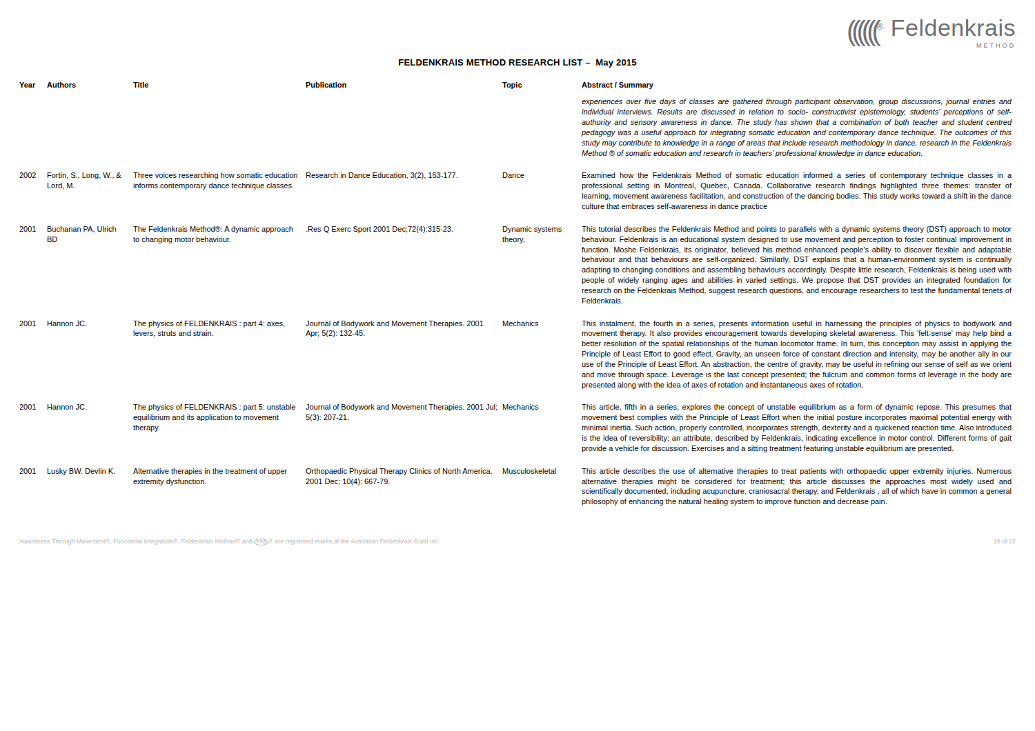((((((® Feldenkrais METHOD
FELDENKRAIS METHOD RESEARCH LIST – May 2015
| Year | Authors | Title | Publication | Topic | Abstract / Summary |
| --- | --- | --- | --- | --- | --- |
| | | | | | experiences over five days of classes are gathered through participant observation, group discussions, journal entries and individual interviews. Results are discussed in relation to socio- constructivist epistemology, students’ perceptions of self-authority and sensory awareness in dance. The study has shown that a combination of both teacher and student centred pedagogy was a useful approach for integrating somatic education and contemporary dance technique. The outcomes of this study may contribute to knowledge in a range of areas that include research methodology in dance, research in the Feldenkrais Method ® of somatic education and research in teachers’ professional knowledge in dance education. |
| 2002 | Fortin, S., Long, W., & Lord, M. | Three voices researching how somatic education informs contemporary dance technique classes. | Research in Dance Education, 3(2), 153-177. | Dance | Examined how the Feldenkrais Method of somatic education informed a series of contemporary technique classes in a professional setting in Montreal, Quebec, Canada. Collaborative research findings highlighted three themes: transfer of learning, movement awareness facilitation, and construction of the dancing bodies. This study works toward a shift in the dance culture that embraces self-awareness in dance practice |
| 2001 | Buchanan PA, Ulrich BD | The Feldenkrais Method®: A dynamic approach to changing motor behaviour. | .Res Q Exerc Sport 2001 Dec;72(4):315-23. | Dynamic systems theory, | This tutorial describes the Feldenkrais Method and points to parallels with a dynamic systems theory (DST) approach to motor behaviour. Feldenkrais is an educational system designed to use movement and perception to foster continual improvement in function. Moshe Feldenkrais, its originator, believed his method enhanced people's ability to discover flexible and adaptable behaviour and that behaviours are self-organized. Similarly, DST explains that a human-environment system is continually adapting to changing conditions and assembling behaviours accordingly. Despite little research, Feldenkrais is being used with people of widely ranging ages and abilities in varied settings. We propose that DST provides an integrated foundation for research on the Feldenkrais Method, suggest research questions, and encourage researchers to test the fundamental tenets of Feldenkrais. |
| 2001 | Hannon JC. | The physics of FELDENKRAIS : part 4: axes, levers, struts and strain. | Journal of Bodywork and Movement Therapies. 2001 Apr; 5(2): 132-45. | Mechanics | This instalment, the fourth in a series, presents information useful in harnessing the principles of physics to bodywork and movement therapy. It also provides encouragement towards developing skeletal awareness. This 'felt-sense' may help bind a better resolution of the spatial relationships of the human locomotor frame. In turn, this conception may assist in applying the Principle of Least Effort to good effect. Gravity, an unseen force of constant direction and intensity, may be another ally in our use of the Principle of Least Effort. An abstraction, the centre of gravity, may be useful in refining our sense of self as we orient and move through space. Leverage is the last concept presented; the fulcrum and common forms of leverage in the body are presented along with the idea of axes of rotation and instantaneous axes of rotation. |
| 2001 | Hannon JC. | The physics of FELDENKRAIS : part 5: unstable equilibrium and its application to movement therapy. | Journal of Bodywork and Movement Therapies. 2001 Jul; 5(3): 207-21. | Mechanics | This article, fifth in a series, explores the concept of unstable equilibrium as a form of dynamic repose. This presumes that movement best complies with the Principle of Least Effort when the initial posture incorporates maximal potential energy with minimal inertia. Such action, properly controlled, incorporates strength, dexterity and a quickened reaction time. Also introduced is the idea of reversibility; an attribute, described by Feldenkrais, indicating excellence in motor control. Different forms of gait provide a vehicle for discussion. Exercises and a sitting treatment featuring unstable equilibrium are presented. |
| 2001 | Lusky BW. Devlin K. | Alternative therapies in the treatment of upper extremity dysfunction. | Orthopaedic Physical Therapy Clinics of North America. 2001 Dec; 10(4): 667-79. | Musculoskeletal | This article describes the use of alternative therapies to treat patients with orthopaedic upper extremity injuries. Numerous alternative therapies might be considered for treatment; this article discusses the approaches most widely used and scientifically documented, including acupuncture, craniosacral therapy, and Feldenkrais , all of which have in common a general philosophy of enhancing the natural healing system to improve function and decrease pain. |
Awareness Through Movement®, Functional Integration®, Feldenkrais Method® and FPA® are registered marks of the Australian Feldenkrais Guild Inc.
19 of 22